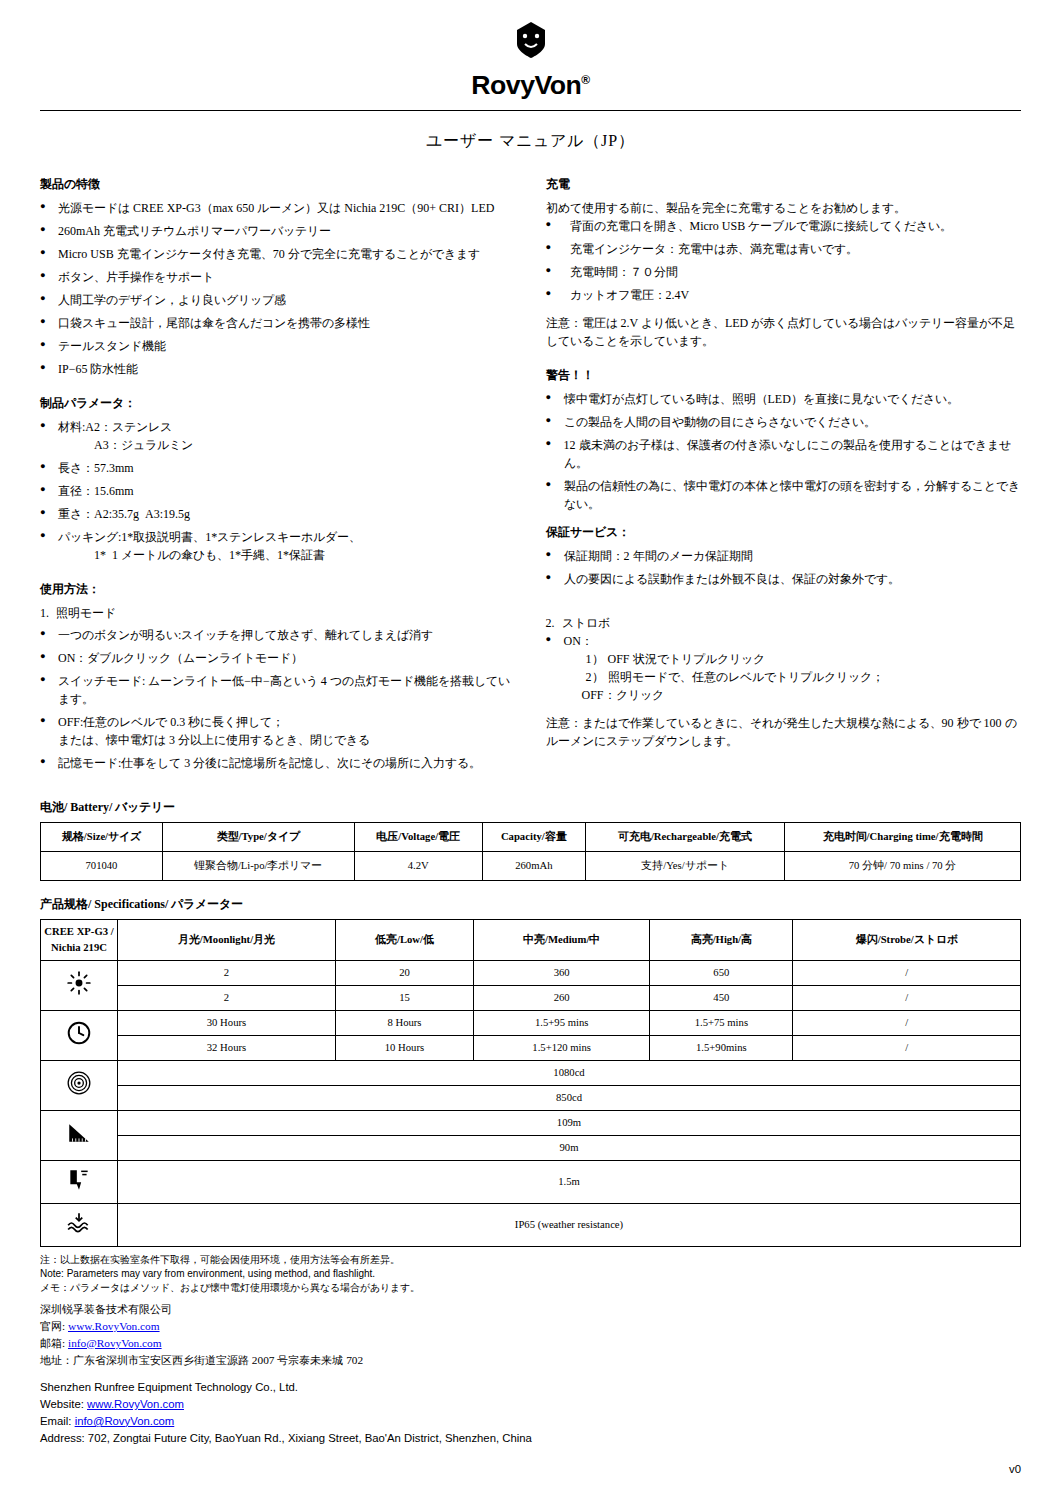RovyVon®
ユーザー マニュアル（JP）
製品の特徴
光源モードは CREE XP-G3（max 650 ルーメン）又は Nichia 219C（90+ CRI）LED
260mAh 充電式リチウムポリマーパワーバッテリー
Micro USB 充電インジケータ付き充電、70 分で完全に充電することができます
ボタン、片手操作をサポート
人間工学のデザイン，より良いグリップ感
口袋スキュー設計，尾部は傘を含んだコンを携帯の多様性
テールスタンド機能
IP−65 防水性能
制品パラメータ：
材料:A2：ステンレス
A3：ジュラルミン
長さ：57.3mm
直径：15.6mm
重さ：A2:35.7g A3:19.5g
パッキング:1*取扱説明書、1*ステンレスキーホルダー、
1* 1 メートルの傘ひも、1*手縄、1*保証書
使用方法：
1. 照明モード
一つのボタンが明るい:スイッチを押して放さず、離れてしまえば消す
ON：ダブルクリック（ムーンライトモード）
スイッチモード: ムーンライトー低−中−高という 4 つの点灯モード機能を搭載しています。
OFF:任意のレベルで 0.3 秒に長く押して；
または、懐中電灯は 3 分以上に使用するとき、閉じできる
記憶モード:仕事をして 3 分後に記憶場所を記憶し、次にその場所に入力する。
充電
初めて使用する前に、製品を完全に充電することをお勧めします。
背面の充電口を開き、Micro USB ケーブルで電源に接続してください。
充電インジケータ：充電中は赤、満充電は青いです。
充電時間：７０分間
カットオフ電圧：2.4V
注意：電圧は 2.V より低いとき、LED が赤く点灯している場合はバッテリー容量が不足していることを示しています。
警告！！
懐中電灯が点灯している時は、照明（LED）を直接に見ないでください。
この製品を人間の目や動物の目にさらさないでください。
12 歳未満のお子様は、保護者の付き添いなしにこの製品を使用することはできません。
製品の信頼性の為に、懐中電灯の本体と懐中電灯の頭を密封する，分解することできない。
保証サービス：
保証期間：2 年間のメーカ保証期間
人の要因による誤動作または外観不良は、保証の対象外です。
2. ストロボ
ON：
1）OFF 状況でトリプルクリック
2）照明モードで、任意のレベルでトリプルクリック；
OFF：クリック
注意：またはで作業しているときに、それが発生した大規模な熱による、90 秒で 100 のルーメンにステップダウンします。
电池/ Battery/ バッテリー
| 规格/Size/サイズ | 类型/Type/タイプ | 电压/Voltage/電圧 | Capacity/容量 | 可充电/Rechargeable/充電式 | 充电时间/Charging time/充電時間 |
| --- | --- | --- | --- | --- | --- |
| 701040 | 锂聚合物/Li-po/李ポリマー | 4.2V | 260mAh | 支持/Yes/サポート | 70 分钟/ 70 mins / 70 分 |
产品规格/ Specifications/ パラメーター
| CREE XP-G3 / Nichia 219C | 月光/Moonlight/月光 | 低亮/Low/低 | 中亮/Medium/中 | 高亮/High/高 | 爆闪/Strobe/ストロボ |
| --- | --- | --- | --- | --- | --- |
| | 2 | 20 | 360 | 650 | / |
| 2 | 15 | 260 | 450 | / |
| | 30 Hours | 8 Hours | 1.5+95 mins | 1.5+75 mins | / |
| 32 Hours | 10 Hours | 1.5+120 mins | 1.5+90mins | / |
| | 1080cd |
| 850cd |
| | 109m |
| 90m |
| | 1.5m |
| | IP65 (weather resistance) |
注：以上数据在实验室条件下取得，可能会因使用环境，使用方法等会有所差异。
Note: Parameters may vary from environment, using method, and flashlight.
メモ：パラメータはメソッド、および懐中電灯使用環境から異なる場合があります。
深圳锐孚装备技术有限公司
官网: www.RovyVon.com
邮箱: info@RovyVon.com
地址：广东省深圳市宝安区西乡街道宝源路 2007 号宗泰未来城 702
Shenzhen Runfree Equipment Technology Co., Ltd.
Website: www.RovyVon.com
Email: info@RovyVon.com
Address: 702, Zongtai Future City, BaoYuan Rd., Xixiang Street, Bao'An District, Shenzhen, China
v0